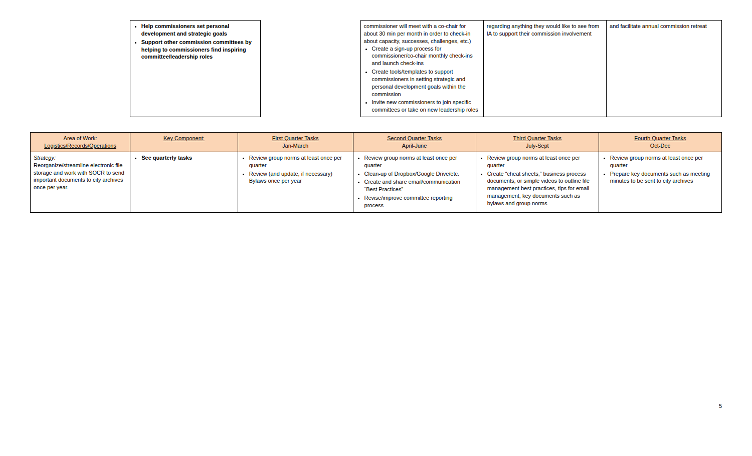| | Help commissioners set personal development and strategic goals Support other commission committees by helping to commissioners find inspiring committee/leadership roles | | commissioner will meet with a co-chair for about 30 min per month in order to check-in about capacity, successes, challenges, etc.) Create a sign-up process for commissioner/co-chair monthly check-ins and launch check-ins Create tools/templates to support commissioners in setting strategic and personal development goals within the commission Invite new commissioners to join specific committees or take on new leadership roles | regarding anything they would like to see from IA to support their commission involvement | and facilitate annual commission retreat |
| Area of Work: Logistics/Records/Operations | Key Component: | First Quarter Tasks Jan-March | Second Quarter Tasks April-June | Third Quarter Tasks July-Sept | Fourth Quarter Tasks Oct-Dec |
| Strategy: Reorganize/streamline electronic file storage and work with SOCR to send important documents to city archives once per year. | See quarterly tasks | Review group norms at least once per quarter Review (and update, if necessary) Bylaws once per year | Review group norms at least once per quarter Clean-up of Dropbox/Google Drive/etc. Create and share email/communication “Best Practices” Revise/improve committee reporting process | Review group norms at least once per quarter Create “cheat sheets,” business process documents, or simple videos to outline file management best practices, tips for email management, key documents such as bylaws and group norms | Review group norms at least once per quarter Prepare key documents such as meeting minutes to be sent to city archives |
5